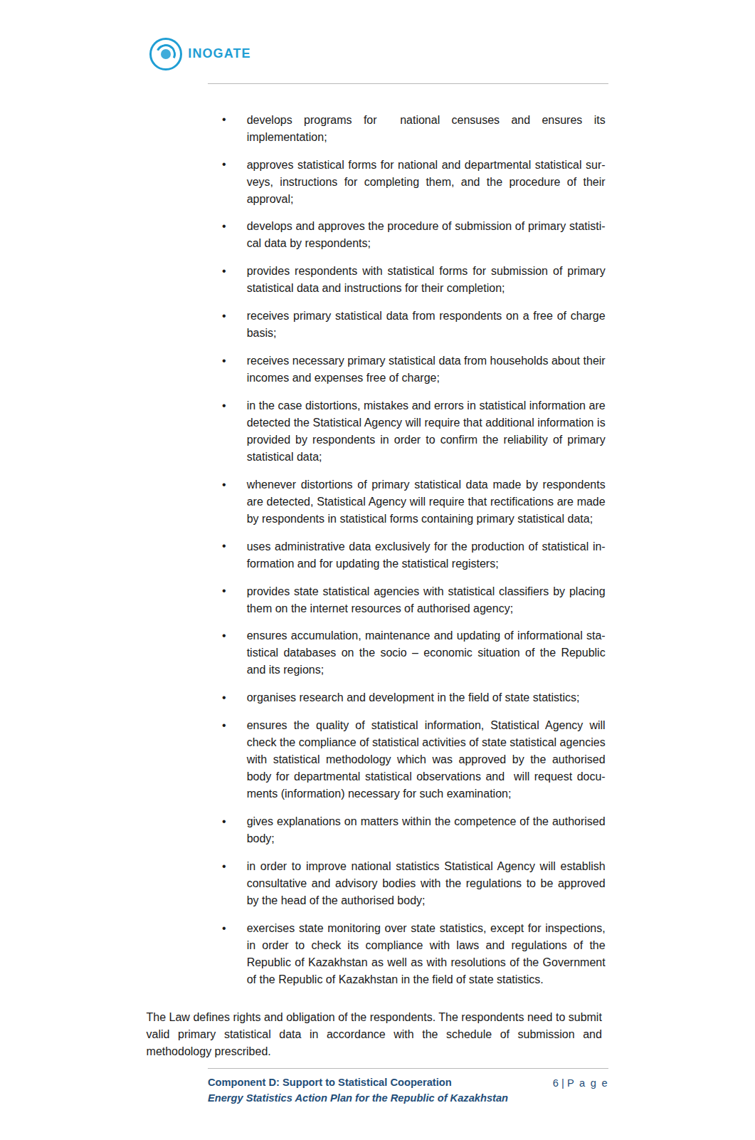INOGATE
develops programs for national censuses and ensures its implementation;
approves statistical forms for national and departmental statistical surveys, instructions for completing them, and the procedure of their approval;
develops and approves the procedure of submission of primary statistical data by respondents;
provides respondents with statistical forms for submission of primary statistical data and instructions for their completion;
receives primary statistical data from respondents on a free of charge basis;
receives necessary primary statistical data from households about their incomes and expenses free of charge;
in the case distortions, mistakes and errors in statistical information are detected the Statistical Agency will require that additional information is provided by respondents in order to confirm the reliability of primary statistical data;
whenever distortions of primary statistical data made by respondents are detected, Statistical Agency will require that rectifications are made by respondents in statistical forms containing primary statistical data;
uses administrative data exclusively for the production of statistical information and for updating the statistical registers;
provides state statistical agencies with statistical classifiers by placing them on the internet resources of authorised agency;
ensures accumulation, maintenance and updating of informational statistical databases on the socio – economic situation of the Republic and its regions;
organises research and development in the field of state statistics;
ensures the quality of statistical information, Statistical Agency will check the compliance of statistical activities of state statistical agencies with statistical methodology which was approved by the authorised body for departmental statistical observations and will request documents (information) necessary for such examination;
gives explanations on matters within the competence of the authorised body;
in order to improve national statistics Statistical Agency will establish consultative and advisory bodies with the regulations to be approved by the head of the authorised body;
exercises state monitoring over state statistics, except for inspections, in order to check its compliance with laws and regulations of the Republic of Kazakhstan as well as with resolutions of the Government of the Republic of Kazakhstan in the field of state statistics.
The Law defines rights and obligation of the respondents. The respondents need to submit valid primary statistical data in accordance with the schedule of submission and methodology prescribed.
Component D: Support to Statistical Cooperation
Energy Statistics Action Plan for the Republic of Kazakhstan
6 | P a g e